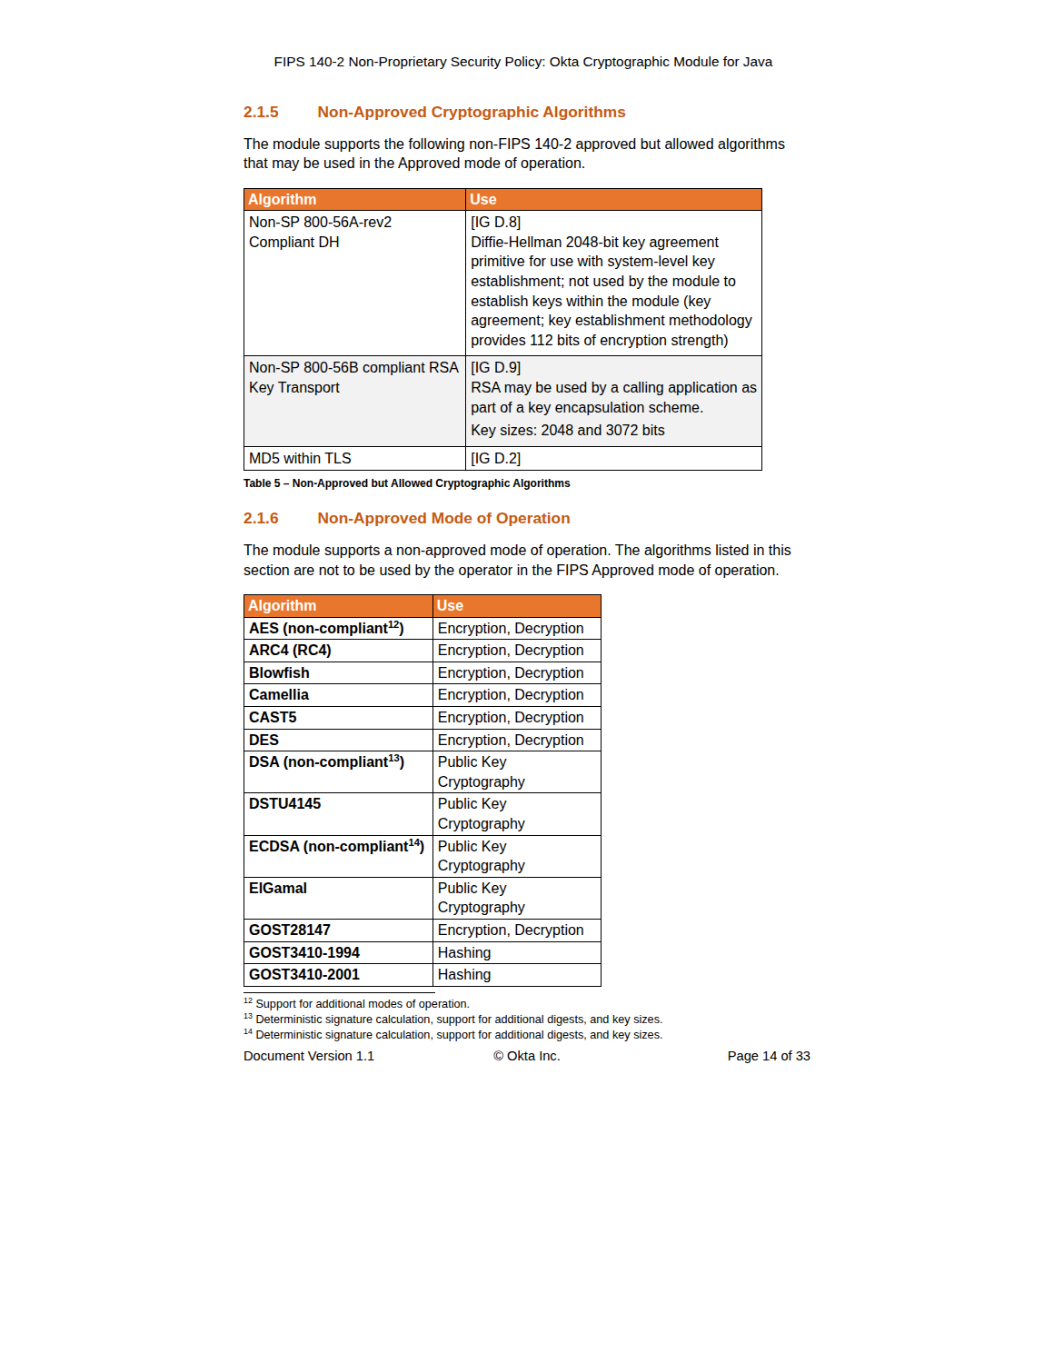FIPS 140-2 Non-Proprietary Security Policy: Okta Cryptographic Module for Java
2.1.5 Non-Approved Cryptographic Algorithms
The module supports the following non-FIPS 140-2 approved but allowed algorithms that may be used in the Approved mode of operation.
| Algorithm | Use |
| --- | --- |
| Non-SP 800-56A-rev2 Compliant DH | [IG D.8] Diffie-Hellman 2048-bit key agreement primitive for use with system-level key establishment; not used by the module to establish keys within the module (key agreement; key establishment methodology provides 112 bits of encryption strength) |
| Non-SP 800-56B compliant RSA Key Transport | [IG D.9] RSA may be used by a calling application as part of a key encapsulation scheme. Key sizes: 2048 and 3072 bits |
| MD5 within TLS | [IG D.2] |
Table 5 – Non-Approved but Allowed Cryptographic Algorithms
2.1.6 Non-Approved Mode of Operation
The module supports a non-approved mode of operation. The algorithms listed in this section are not to be used by the operator in the FIPS Approved mode of operation.
| Algorithm | Use |
| --- | --- |
| AES (non-compliant 12 ) | Encryption, Decryption |
| ARC4 (RC4) | Encryption, Decryption |
| Blowfish | Encryption, Decryption |
| Camellia | Encryption, Decryption |
| CAST5 | Encryption, Decryption |
| DES | Encryption, Decryption |
| DSA (non-compliant 13 ) | Public Key Cryptography |
| DSTU4145 | Public Key Cryptography |
| ECDSA (non-compliant 14 ) | Public Key Cryptography |
| ElGamal | Public Key Cryptography |
| GOST28147 | Encryption, Decryption |
| GOST3410-1994 | Hashing |
| GOST3410-2001 | Hashing |
12 Support for additional modes of operation.
13 Deterministic signature calculation, support for additional digests, and key sizes.
14 Deterministic signature calculation, support for additional digests, and key sizes.
Document Version 1.1
© Okta Inc.
Page 14 of 33